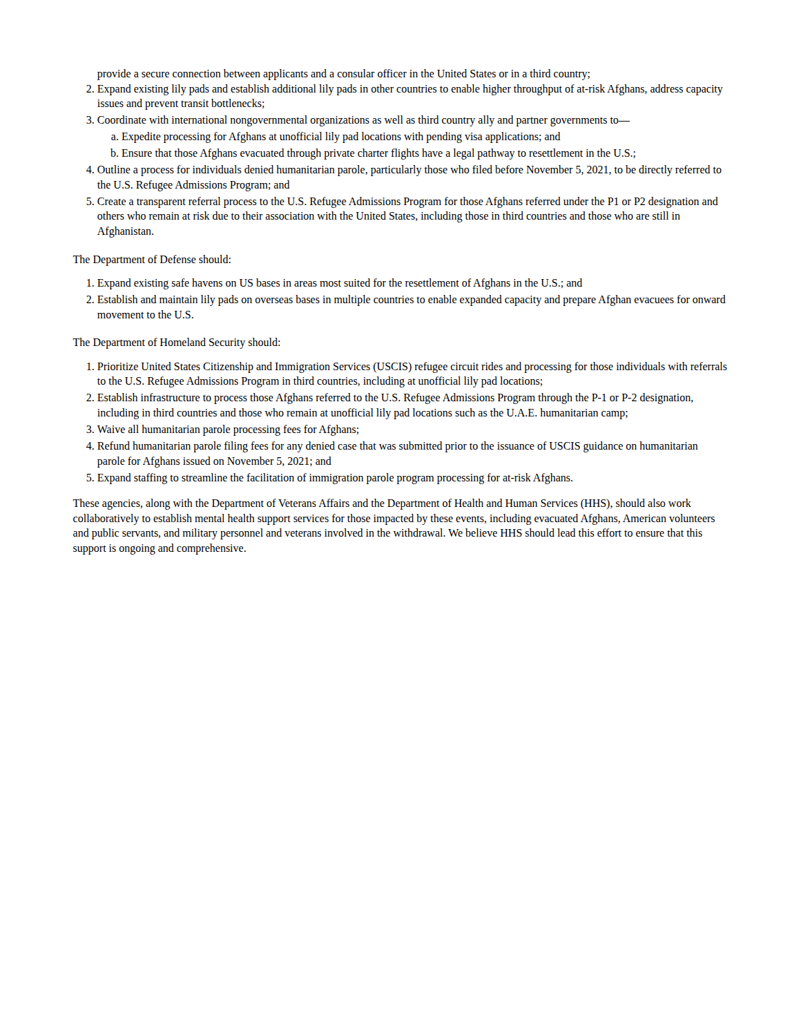provide a secure connection between applicants and a consular officer in the United States or in a third country;
Expand existing lily pads and establish additional lily pads in other countries to enable higher throughput of at-risk Afghans, address capacity issues and prevent transit bottlenecks;
Coordinate with international nongovernmental organizations as well as third country ally and partner governments to—
Expedite processing for Afghans at unofficial lily pad locations with pending visa applications; and
Ensure that those Afghans evacuated through private charter flights have a legal pathway to resettlement in the U.S.;
Outline a process for individuals denied humanitarian parole, particularly those who filed before November 5, 2021, to be directly referred to the U.S. Refugee Admissions Program; and
Create a transparent referral process to the U.S. Refugee Admissions Program for those Afghans referred under the P1 or P2 designation and others who remain at risk due to their association with the United States, including those in third countries and those who are still in Afghanistan.
The Department of Defense should:
Expand existing safe havens on US bases in areas most suited for the resettlement of Afghans in the U.S.; and
Establish and maintain lily pads on overseas bases in multiple countries to enable expanded capacity and prepare Afghan evacuees for onward movement to the U.S.
The Department of Homeland Security should:
Prioritize United States Citizenship and Immigration Services (USCIS) refugee circuit rides and processing for those individuals with referrals to the U.S. Refugee Admissions Program in third countries, including at unofficial lily pad locations;
Establish infrastructure to process those Afghans referred to the U.S. Refugee Admissions Program through the P-1 or P-2 designation, including in third countries and those who remain at unofficial lily pad locations such as the U.A.E. humanitarian camp;
Waive all humanitarian parole processing fees for Afghans;
Refund humanitarian parole filing fees for any denied case that was submitted prior to the issuance of USCIS guidance on humanitarian parole for Afghans issued on November 5, 2021; and
Expand staffing to streamline the facilitation of immigration parole program processing for at-risk Afghans.
These agencies, along with the Department of Veterans Affairs and the Department of Health and Human Services (HHS), should also work collaboratively to establish mental health support services for those impacted by these events, including evacuated Afghans, American volunteers and public servants, and military personnel and veterans involved in the withdrawal. We believe HHS should lead this effort to ensure that this support is ongoing and comprehensive.